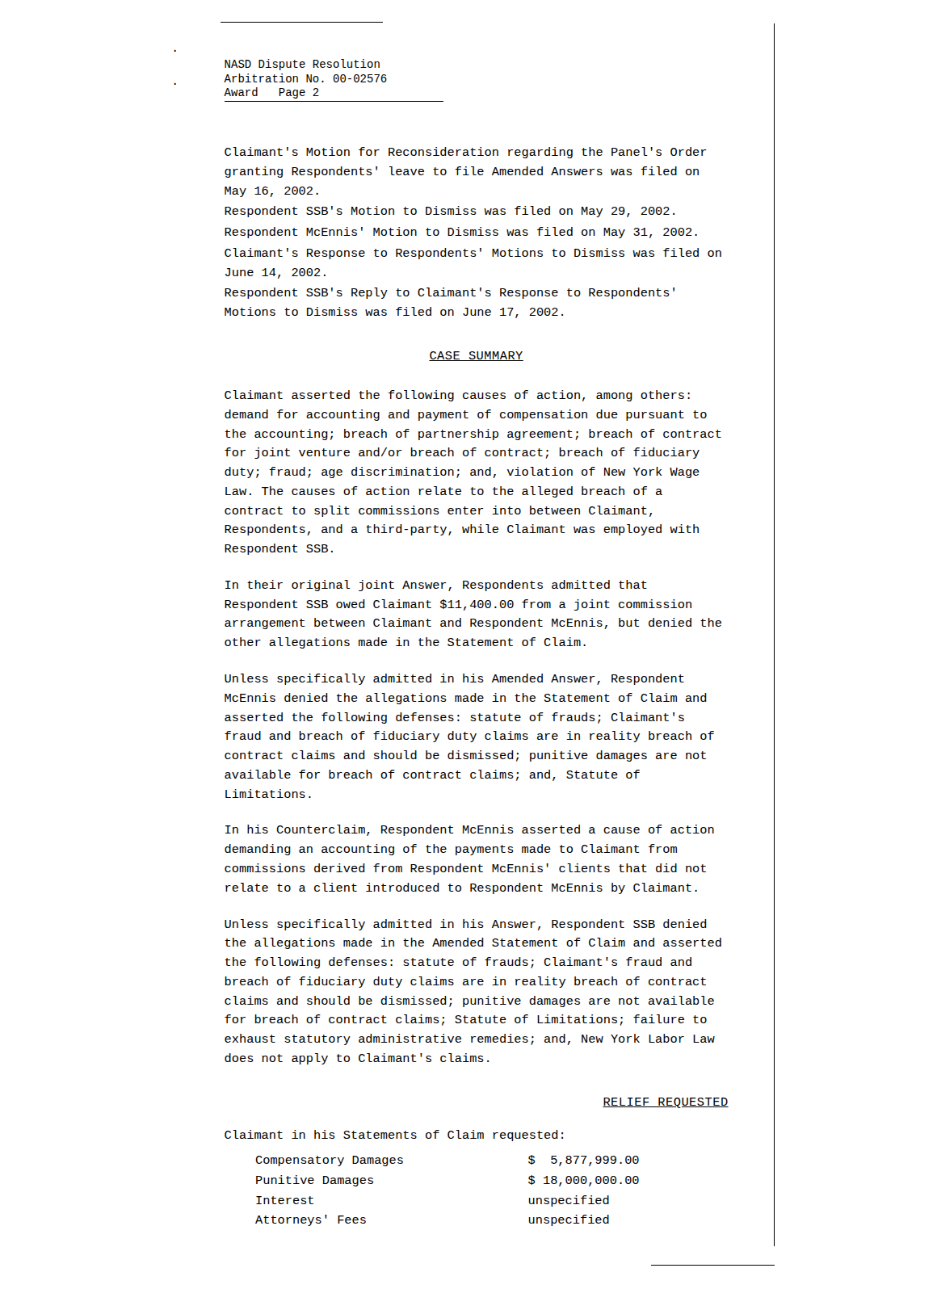..
NASD Dispute Resolution
Arbitration No. 00-02576
Award Page 2
Claimant's Motion for Reconsideration regarding the Panel's Order granting Respondents' leave to file Amended Answers was filed on May 16, 2002.
Respondent SSB's Motion to Dismiss was filed on May 29, 2002.
Respondent McEnnis' Motion to Dismiss was filed on May 31, 2002.
Claimant's Response to Respondents' Motions to Dismiss was filed on June 14, 2002.
Respondent SSB's Reply to Claimant's Response to Respondents' Motions to Dismiss was filed on June 17, 2002.
CASE SUMMARY
Claimant asserted the following causes of action, among others: demand for accounting and payment of compensation due pursuant to the accounting; breach of partnership agreement; breach of contract for joint venture and/or breach of contract; breach of fiduciary duty; fraud; age discrimination; and, violation of New York Wage Law. The causes of action relate to the alleged breach of a contract to split commissions enter into between Claimant, Respondents, and a third-party, while Claimant was employed with Respondent SSB.
In their original joint Answer, Respondents admitted that Respondent SSB owed Claimant $11,400.00 from a joint commission arrangement between Claimant and Respondent McEnnis, but denied the other allegations made in the Statement of Claim.
Unless specifically admitted in his Amended Answer, Respondent McEnnis denied the allegations made in the Statement of Claim and asserted the following defenses: statute of frauds; Claimant's fraud and breach of fiduciary duty claims are in reality breach of contract claims and should be dismissed; punitive damages are not available for breach of contract claims; and, Statute of Limitations.
In his Counterclaim, Respondent McEnnis asserted a cause of action demanding an accounting of the payments made to Claimant from commissions derived from Respondent McEnnis' clients that did not relate to a client introduced to Respondent McEnnis by Claimant.
Unless specifically admitted in his Answer, Respondent SSB denied the allegations made in the Amended Statement of Claim and asserted the following defenses: statute of frauds; Claimant's fraud and breach of fiduciary duty claims are in reality breach of contract claims and should be dismissed; punitive damages are not available for breach of contract claims; Statute of Limitations; failure to exhaust statutory administrative remedies; and, New York Labor Law does not apply to Claimant's claims.
RELIEF REQUESTED
Claimant in his Statements of Claim requested:
| Compensatory Damages | $ 5,877,999.00 |
| Punitive Damages | $ 18,000,000.00 |
| Interest | unspecified |
| Attorneys' Fees | unspecified |